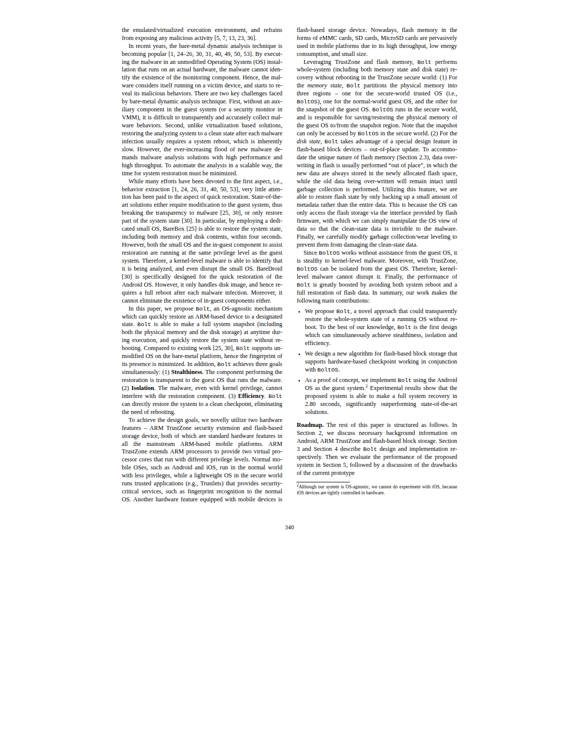the emulated/virtualized execution environment, and refrains from exposing any malicious activity [5, 7, 13, 23, 36].
In recent years, the bare-metal dynamic analysis technique is becoming popular [1, 24–26, 30, 31, 40, 49, 50, 53]. By executing the malware in an unmodified Operating System (OS) installation that runs on an actual hardware, the malware cannot identify the existence of the monitoring component. Hence, the malware considers itself running on a victim device, and starts to reveal its malicious behaviors. There are two key challenges faced by bare-metal dynamic analysis technique. First, without an auxiliary component in the guest system (or a security monitor in VMM), it is difficult to transparently and accurately collect malware behaviors. Second, unlike virtualization based solutions, restoring the analyzing system to a clean state after each malware infection usually requires a system reboot, which is inherently slow. However, the ever-increasing flood of new malware demands malware analysis solutions with high performance and high throughput. To automate the analysis in a scalable way, the time for system restoration must be minimized.
While many efforts have been devoted to the first aspect, i.e., behavior extraction [1, 24, 26, 31, 40, 50, 53], very little attention has been paid to the aspect of quick restoration. State-of-the-art solutions either require modification to the guest system, thus breaking the transparency to malware [25, 30], or only restore part of the system state [30]. In particular, by employing a dedicated small OS, BareBox [25] is able to restore the system state, including both memory and disk contents, within four seconds. However, both the small OS and the in-guest component to assist restoration are running at the same privilege level as the guest system. Therefore, a kernel-level malware is able to identify that it is being analyzed, and even disrupt the small OS. BareDroid [30] is specifically designed for the quick restoration of the Android OS. However, it only handles disk image, and hence requires a full reboot after each malware infection. Moreover, it cannot eliminate the existence of in-guest components either.
In this paper, we propose Bolt, an OS-agnostic mechanism which can quickly restore an ARM-based device to a designated state. Bolt is able to make a full system snapshot (including both the physical memory and the disk storage) at anytime during execution, and quickly restore the system state without rebooting. Compared to existing work [25, 30], Bolt supports unmodified OS on the bare-metal platform, hence the fingerprint of its presence is minimized. In addition, Bolt achieves three goals simultaneously: (1) Stealthiness. The component performing the restoration is transparent to the guest OS that runs the malware. (2) Isolation. The malware, even with kernel privilege, cannot interfere with the restoration component. (3) Efficiency. Bolt can directly restore the system to a clean checkpoint, eliminating the need of rebooting.
To achieve the design goals, we novelly utilize two hardware features – ARM TrustZone security extension and flash-based storage device, both of which are standard hardware features in all the mainstream ARM-based mobile platforms. ARM TrustZone extends ARM processors to provide two virtual processor cores that run with different privilege levels. Normal mobile OSes, such as Android and iOS, run in the normal world with less privileges, while a lightweight OS in the secure world runs trusted applications (e.g., Trustlets) that provides security-critical services, such as fingerprint recognition to the normal OS. Another hardware feature equipped with mobile devices is flash-based storage device. Nowadays, flash memory in the forms of eMMC cards, SD cards, MicroSD cards are pervasively used in mobile platforms due to its high throughput, low energy consumption, and small size.
Leveraging TrustZone and flash memory, Bolt performs whole-system (including both memory state and disk state) recovery without rebooting in the TrustZone secure world: (1) For the memory state, Bolt partitions the physical memory into three regions – one for the secure-world trusted OS (i.e., BoltOS), one for the normal-world guest OS, and the other for the snapshot of the guest OS. BoltOS runs in the secure world, and is responsible for saving/restoring the physical memory of the guest OS to/from the snapshot region. Note that the snapshot can only be accessed by BoltOS in the secure world. (2) For the disk state, Bolt takes advantage of a special design feature in flash-based block devices – out-of-place update. To accommodate the unique nature of flash memory (Section 2.3), data overwriting in flash is usually performed “out of place”, in which the new data are always stored in the newly allocated flash space, while the old data being over-written will remain intact until garbage collection is performed. Utilizing this feature, we are able to restore flash state by only backing up a small amount of metadata rather than the entire data. This is because the OS can only access the flash storage via the interface provided by flash firmware, with which we can simply manipulate the OS view of data so that the clean-state data is invisible to the malware. Finally, we carefully modify garbage collection/wear leveling to prevent them from damaging the clean-state data.
Since BoltOS works without assistance from the guest OS, it is stealthy to kernel-level malware. Moreover, with TrustZone, BoltOS can be isolated from the guest OS. Therefore, kernel-level malware cannot disrupt it. Finally, the performance of Bolt is greatly boosted by avoiding both system reboot and a full restoration of flash data. In summary, our work makes the following main contributions:
We propose Bolt, a novel approach that could transparently restore the whole-system state of a running OS without reboot. To the best of our knowledge, Bolt is the first design which can simultaneously achieve stealthiness, isolation and efficiency.
We design a new algorithm for flash-based block storage that supports hardware-based checkpoint working in conjunction with BoltOS.
As a proof of concept, we implement Bolt using the Android OS as the guest system.2 Experimental results show that the proposed system is able to make a full system recovery in 2.80 seconds, significantly outperforming state-of-the-art solutions.
Roadmap. The rest of this paper is structured as follows. In Section 2, we discuss necessary background information on Android, ARM TrustZone and flash-based block storage. Section 3 and Section 4 describe Bolt design and implementation respectively. Then we evaluate the performance of the proposed system in Section 5, followed by a discussion of the drawbacks of the current prototype
2Although our system is OS-agnostic, we cannot do experiment with iOS, because iOS devices are tightly controlled in hardware.
340